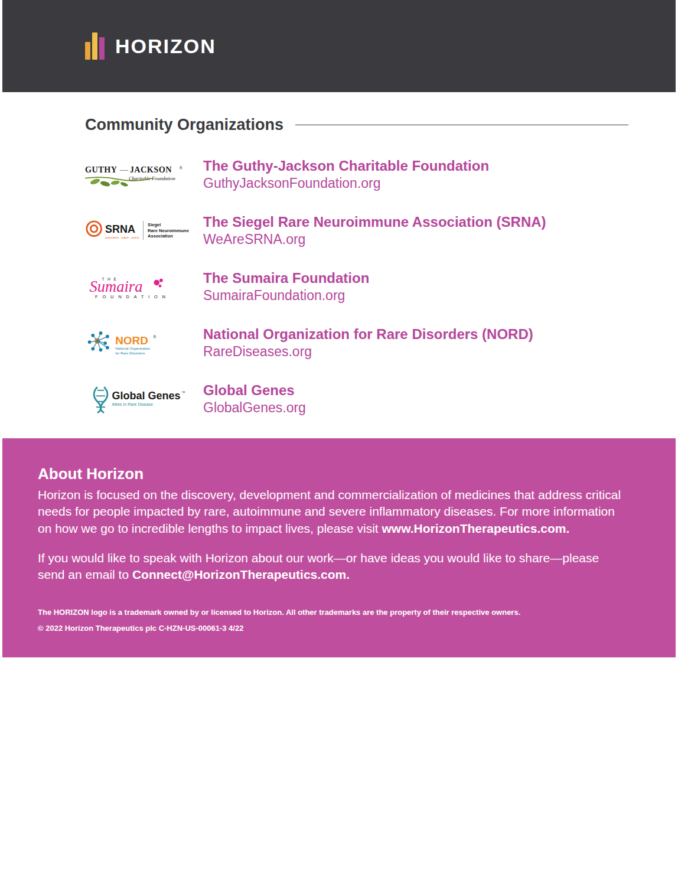HORIZON
Community Organizations
GUTHY — JACKSON ® Charitable Foundation
The Guthy-Jackson Charitable Foundation
GuthyJacksonFoundation.org
SRNA connect. care. cure. Siegel Rare Neuroimmune Association
The Siegel Rare Neuroimmune Association (SRNA)
WeAreSRNA.org
T H E Sumaira F O U N D A T I O N
The Sumaira Foundation
SumairaFoundation.org
NORD ® National Organization for Rare Disorders
National Organization for Rare Disorders (NORD)
RareDiseases.org
Global Genes ™ Allies in Rare Disease
Global Genes
GlobalGenes.org
About Horizon
Horizon is focused on the discovery, development and commercialization of medicines that address critical needs for people impacted by rare, autoimmune and severe inflammatory diseases. For more information on how we go to incredible lengths to impact lives, please visit www.HorizonTherapeutics.com.
If you would like to speak with Horizon about our work—or have ideas you would like to share—please send an email to Connect@HorizonTherapeutics.com.
The HORIZON logo is a trademark owned by or licensed to Horizon. All other trademarks are the property of their respective owners.
© 2022 Horizon Therapeutics plc C-HZN-US-00061-3 4/22